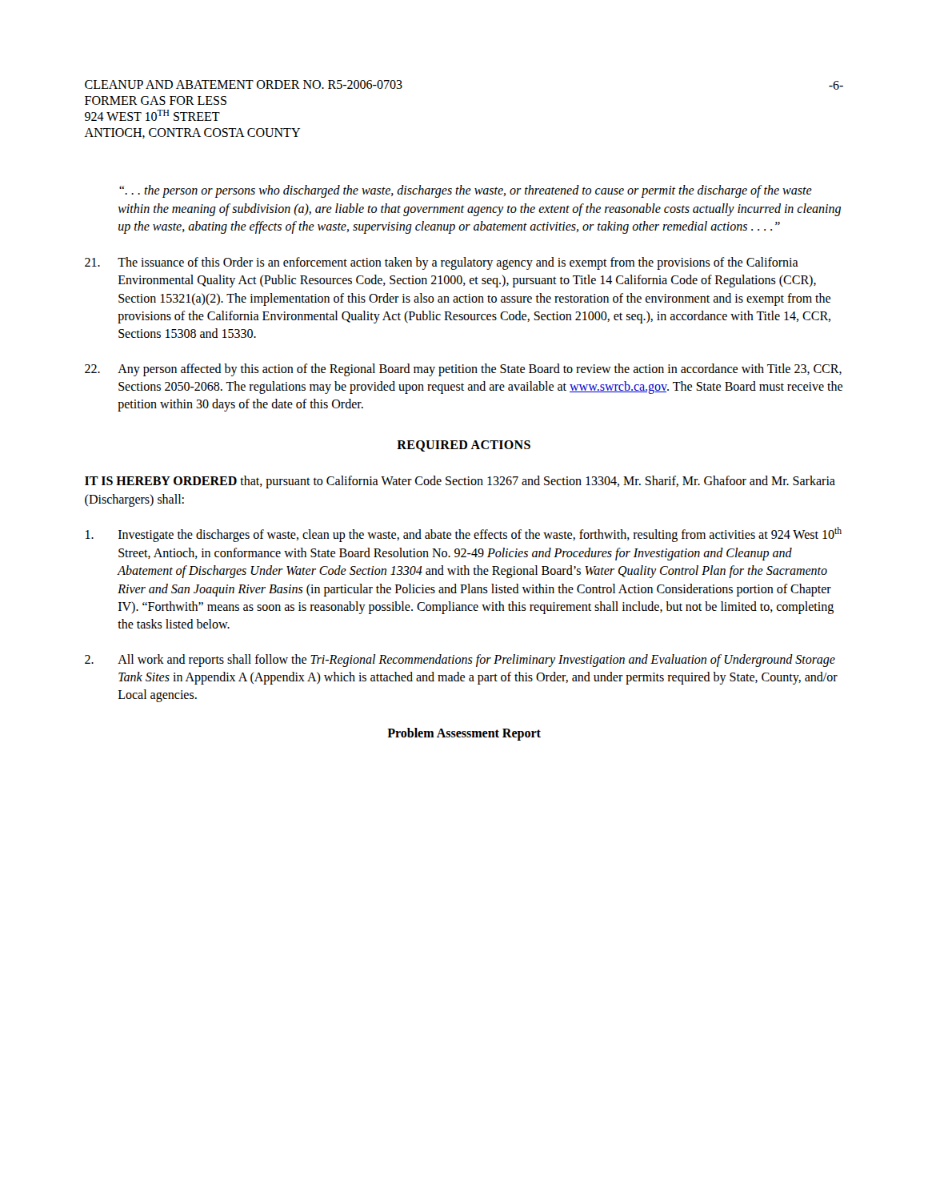-6-
Cleanup and Abatement Order No. R5-2006-0703
Former Gas for Less
924 West 10th Street
Antioch, Contra Costa County
“. . . the person or persons who discharged the waste, discharges the waste, or threatened to cause or permit the discharge of the waste within the meaning of subdivision (a), are liable to that government agency to the extent of the reasonable costs actually incurred in cleaning up the waste, abating the effects of the waste, supervising cleanup or abatement activities, or taking other remedial actions . . . .”
The issuance of this Order is an enforcement action taken by a regulatory agency and is exempt from the provisions of the California Environmental Quality Act (Public Resources Code, Section 21000, et seq.), pursuant to Title 14 California Code of Regulations (CCR), Section 15321(a)(2). The implementation of this Order is also an action to assure the restoration of the environment and is exempt from the provisions of the California Environmental Quality Act (Public Resources Code, Section 21000, et seq.), in accordance with Title 14, CCR, Sections 15308 and 15330.
Any person affected by this action of the Regional Board may petition the State Board to review the action in accordance with Title 23, CCR, Sections 2050-2068. The regulations may be provided upon request and are available at www.swrcb.ca.gov. The State Board must receive the petition within 30 days of the date of this Order.
REQUIRED ACTIONS
IT IS HEREBY ORDERED that, pursuant to California Water Code Section 13267 and Section 13304, Mr. Sharif, Mr. Ghafoor and Mr. Sarkaria (Dischargers) shall:
Investigate the discharges of waste, clean up the waste, and abate the effects of the waste, forthwith, resulting from activities at 924 West 10th Street, Antioch, in conformance with State Board Resolution No. 92-49 Policies and Procedures for Investigation and Cleanup and Abatement of Discharges Under Water Code Section 13304 and with the Regional Board’s Water Quality Control Plan for the Sacramento River and San Joaquin River Basins (in particular the Policies and Plans listed within the Control Action Considerations portion of Chapter IV). “Forthwith” means as soon as is reasonably possible. Compliance with this requirement shall include, but not be limited to, completing the tasks listed below.
All work and reports shall follow the Tri-Regional Recommendations for Preliminary Investigation and Evaluation of Underground Storage Tank Sites in Appendix A (Appendix A) which is attached and made a part of this Order, and under permits required by State, County, and/or Local agencies.
Problem Assessment Report